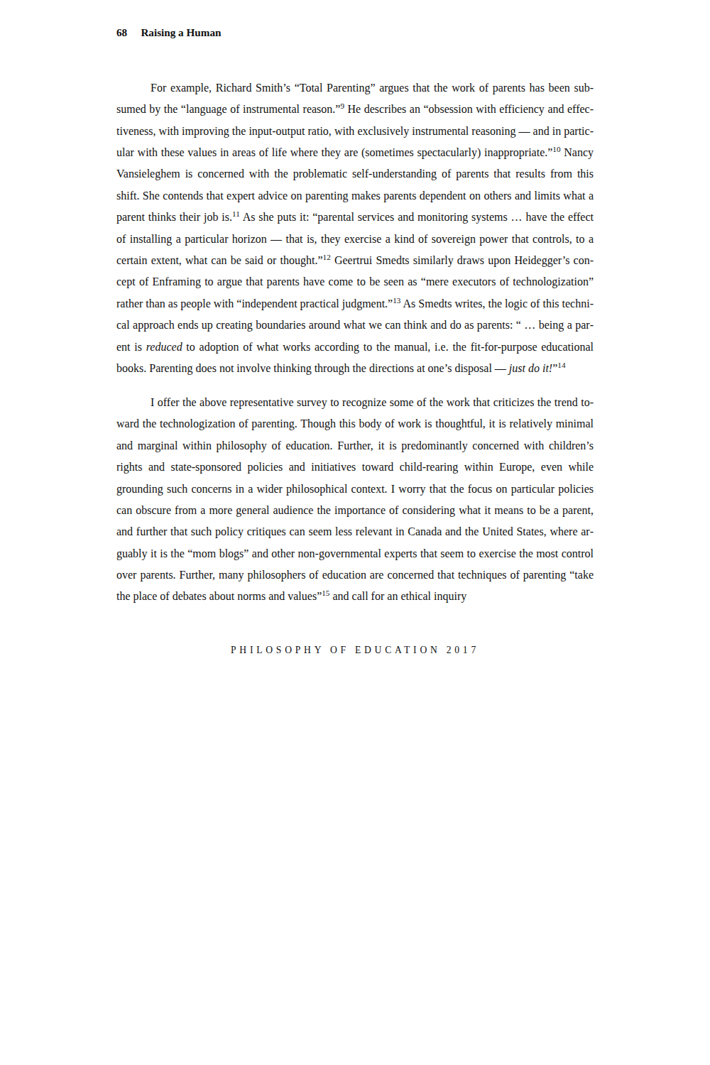68 Raising a Human
For example, Richard Smith’s “Total Parenting” argues that the work of parents has been subsumed by the “language of instrumental reason.”9 He describes an “obsession with efficiency and effectiveness, with improving the input-output ratio, with exclusively instrumental reasoning — and in particular with these values in areas of life where they are (sometimes spectacularly) inappropriate.”10 Nancy Vansieleghem is concerned with the problematic self-understanding of parents that results from this shift. She contends that expert advice on parenting makes parents dependent on others and limits what a parent thinks their job is.11 As she puts it: “parental services and monitoring systems … have the effect of installing a particular horizon — that is, they exercise a kind of sovereign power that controls, to a certain extent, what can be said or thought.”12 Geertrui Smedts similarly draws upon Heidegger’s concept of Enframing to argue that parents have come to be seen as “mere executors of technologization” rather than as people with “independent practical judgment.”13 As Smedts writes, the logic of this technical approach ends up creating boundaries around what we can think and do as parents: “ … being a parent is reduced to adoption of what works according to the manual, i.e. the fit-for-purpose educational books. Parenting does not involve thinking through the directions at one’s disposal — just do it!”14
I offer the above representative survey to recognize some of the work that criticizes the trend toward the technologization of parenting. Though this body of work is thoughtful, it is relatively minimal and marginal within philosophy of education. Further, it is predominantly concerned with children’s rights and state-sponsored policies and initiatives toward child-rearing within Europe, even while grounding such concerns in a wider philosophical context. I worry that the focus on particular policies can obscure from a more general audience the importance of considering what it means to be a parent, and further that such policy critiques can seem less relevant in Canada and the United States, where arguably it is the “mom blogs” and other non-governmental experts that seem to exercise the most control over parents. Further, many philosophers of education are concerned that techniques of parenting “take the place of debates about norms and values”15 and call for an ethical inquiry
Philosophy of Education 2017